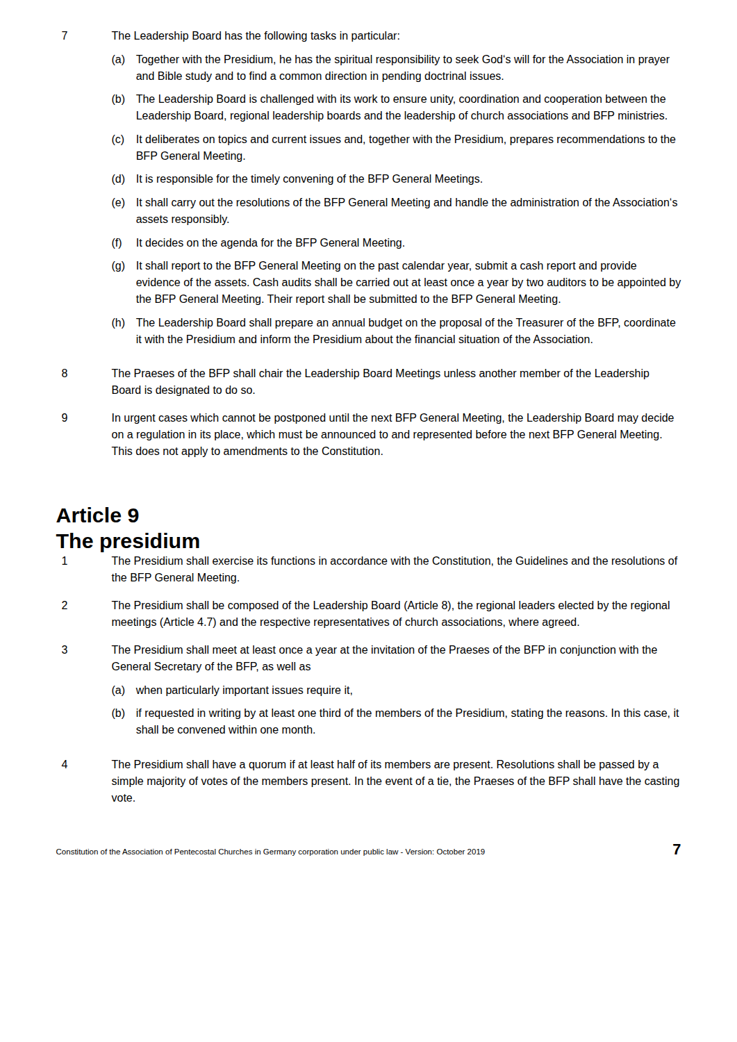7
The Leadership Board has the following tasks in particular:
(a) Together with the Presidium, he has the spiritual responsibility to seek God‘s will for the Association in prayer and Bible study and to find a common direction in pending doctrinal issues.
(b) The Leadership Board is challenged with its work to ensure unity, coordination and cooperation between the Leadership Board, regional leadership boards and the leadership of church associations and BFP ministries.
(c) It deliberates on topics and current issues and, together with the Presidium, prepares recommendations to the BFP General Meeting.
(d) It is responsible for the timely convening of the BFP General Meetings.
(e) It shall carry out the resolutions of the BFP General Meeting and handle the administration of the Association‘s assets responsibly.
(f) It decides on the agenda for the BFP General Meeting.
(g) It shall report to the BFP General Meeting on the past calendar year, submit a cash report and provide evidence of the assets. Cash audits shall be carried out at least once a year by two auditors to be appointed by the BFP General Meeting. Their report shall be submitted to the BFP General Meeting.
(h) The Leadership Board shall prepare an annual budget on the proposal of the Treasurer of the BFP, coordinate it with the Presidium and inform the Presidium about the financial situation of the Association.
8
The Praeses of the BFP shall chair the Leadership Board Meetings unless another member of the Leadership Board is designated to do so.
9
In urgent cases which cannot be postponed until the next BFP General Meeting, the Leadership Board may decide on a regulation in its place, which must be announced to and represented before the next BFP General Meeting. This does not apply to amendments to the Constitution.
Article 9The presidium
1
The Presidium shall exercise its functions in accordance with the Constitution, the Guidelines and the resolutions of the BFP General Meeting.
2
The Presidium shall be composed of the Leadership Board (Article 8), the regional leaders elected by the regional meetings (Article 4.7) and the respective representatives of church associations, where agreed.
3
The Presidium shall meet at least once a year at the invitation of the Praeses of the BFP in conjunction with the General Secretary of the BFP, as well as
(a) when particularly important issues require it,
(b) if requested in writing by at least one third of the members of the Presidium, stating the reasons. In this case, it shall be convened within one month.
4
The Presidium shall have a quorum if at least half of its members are present. Resolutions shall be passed by a simple majority of votes of the members present. In the event of a tie, the Praeses of the BFP shall have the casting vote.
Constitution of the Association of Pentecostal Churches in Germany corporation under public law - Version: October 2019 7